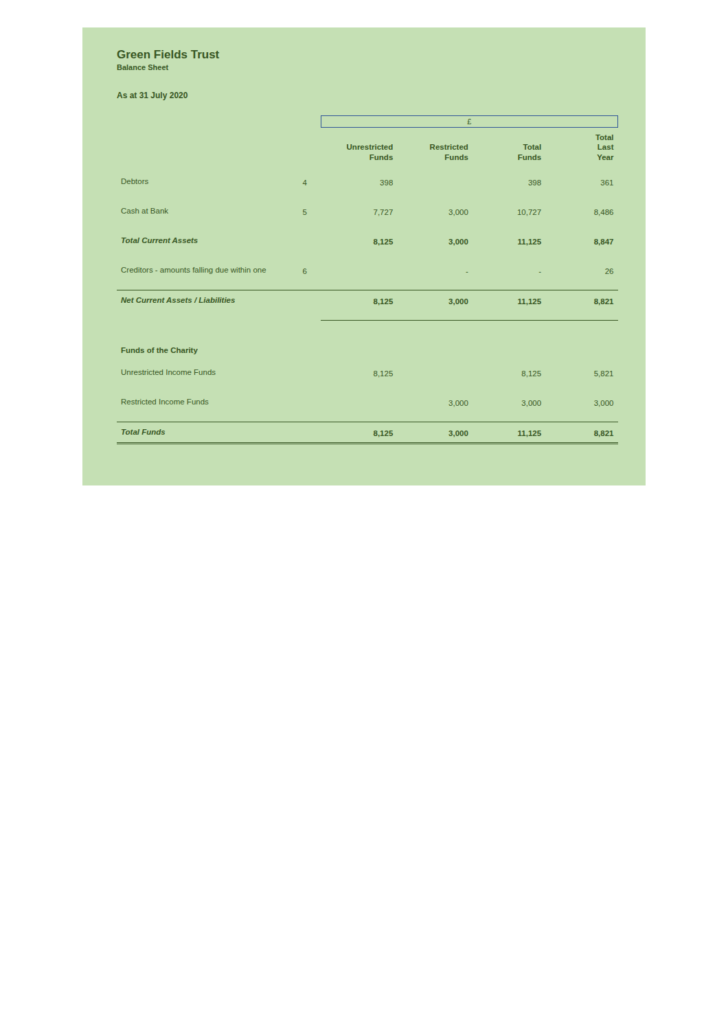Green Fields Trust
Balance Sheet
As at 31 July 2020
| | | £ |
| | | Unrestricted Funds | Restricted Funds | Total Funds | Total Last Year |
| Debtors | 4 | 398 | | 398 | 361 |
| Cash at Bank | 5 | 7,727 | 3,000 | 10,727 | 8,486 |
| Total Current Assets | | 8,125 | 3,000 | 11,125 | 8,847 |
| Creditors - amounts falling due within one | 6 | | - | - | 26 |
| Net Current Assets / Liabilities | | 8,125 | 3,000 | 11,125 | 8,821 |
| Funds of the Charity | | | | | |
| Unrestricted Income Funds | | 8,125 | | 8,125 | 5,821 |
| Restricted Income Funds | | | 3,000 | 3,000 | 3,000 |
| Total Funds | | 8,125 | 3,000 | 11,125 | 8,821 |